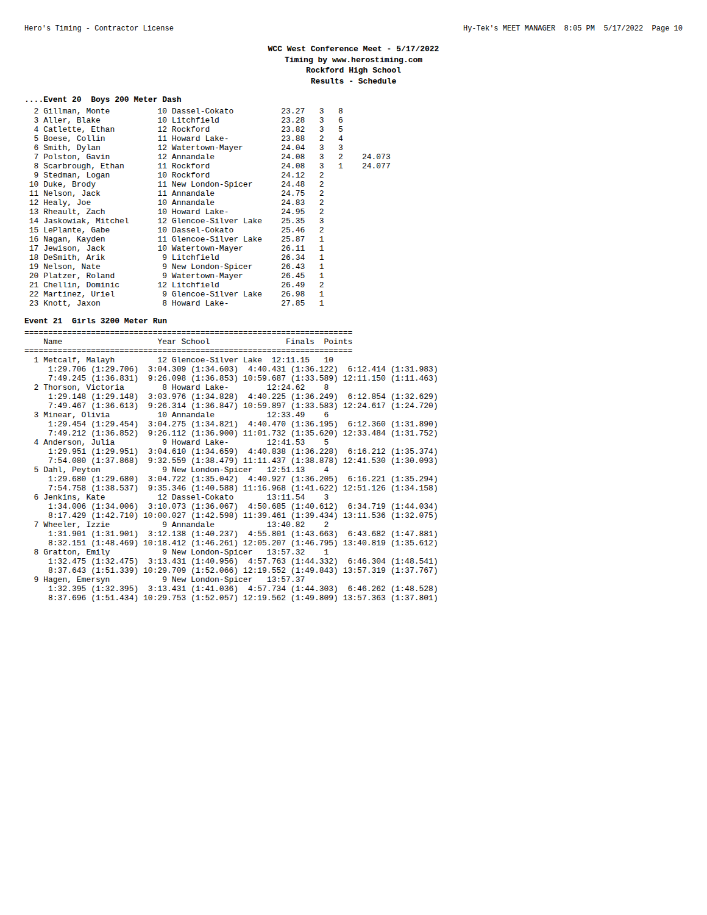Hero's Timing - Contractor License Hy-Tek's MEET MANAGER 8:05 PM 5/17/2022 Page 10
WCC West Conference Meet - 5/17/2022
Timing by www.herostiming.com
Rockford High School
Results - Schedule
....Event 20 Boys 200 Meter Dash
  2 Gillman, Monte          10 Dassel-Cokato          23.27   3   8
  3 Aller, Blake            10 Litchfield             23.28   3   6
  4 Catlette, Ethan         12 Rockford               23.82   3   5
  5 Boese, Collin           11 Howard Lake-           23.88   2   4
  6 Smith, Dylan            12 Watertown-Mayer        24.04   3   3
  7 Polston, Gavin          12 Annandale              24.08   3   2    24.073
  8 Scarbrough, Ethan       11 Rockford               24.08   3   1    24.077
  9 Stedman, Logan          10 Rockford               24.12   2
 10 Duke, Brody             11 New London-Spicer      24.48   2
 11 Nelson, Jack            11 Annandale              24.75   2
 12 Healy, Joe              10 Annandale              24.83   2
 13 Rheault, Zach           10 Howard Lake-           24.95   2
 14 Jaskowiak, Mitchel      12 Glencoe-Silver Lake    25.35   3
 15 LePlante, Gabe          10 Dassel-Cokato          25.46   2
 16 Nagan, Kayden           11 Glencoe-Silver Lake    25.87   1
 17 Jewison, Jack           10 Watertown-Mayer        26.11   1
 18 DeSmith, Arik            9 Litchfield             26.34   1
 19 Nelson, Nate             9 New London-Spicer      26.43   1
 20 Platzer, Roland          9 Watertown-Mayer        26.45   1
 21 Chellin, Dominic        12 Litchfield             26.49   2
 22 Martinez, Uriel          9 Glencoe-Silver Lake    26.98   1
 23 Knott, Jaxon             8 Howard Lake-           27.85   1
Event 21 Girls 3200 Meter Run
=====================================================================
    Name                    Year School                Finals  Points
=====================================================================
  1 Metcalf, Malayh         12 Glencoe-Silver Lake  12:11.15   10
     1:29.706 (1:29.706)  3:04.309 (1:34.603)  4:40.431 (1:36.122)  6:12.414 (1:31.983)
     7:49.245 (1:36.831)  9:26.098 (1:36.853) 10:59.687 (1:33.589) 12:11.150 (1:11.463)
  2 Thorson, Victoria        8 Howard Lake-        12:24.62    8
     1:29.148 (1:29.148)  3:03.976 (1:34.828)  4:40.225 (1:36.249)  6:12.854 (1:32.629)
     7:49.467 (1:36.613)  9:26.314 (1:36.847) 10:59.897 (1:33.583) 12:24.617 (1:24.720)
  3 Minear, Olivia          10 Annandale           12:33.49    6
     1:29.454 (1:29.454)  3:04.275 (1:34.821)  4:40.470 (1:36.195)  6:12.360 (1:31.890)
     7:49.212 (1:36.852)  9:26.112 (1:36.900) 11:01.732 (1:35.620) 12:33.484 (1:31.752)
  4 Anderson, Julia          9 Howard Lake-        12:41.53    5
     1:29.951 (1:29.951)  3:04.610 (1:34.659)  4:40.838 (1:36.228)  6:16.212 (1:35.374)
     7:54.080 (1:37.868)  9:32.559 (1:38.479) 11:11.437 (1:38.878) 12:41.530 (1:30.093)
  5 Dahl, Peyton             9 New London-Spicer   12:51.13    4
     1:29.680 (1:29.680)  3:04.722 (1:35.042)  4:40.927 (1:36.205)  6:16.221 (1:35.294)
     7:54.758 (1:38.537)  9:35.346 (1:40.588) 11:16.968 (1:41.622) 12:51.126 (1:34.158)
  6 Jenkins, Kate           12 Dassel-Cokato       13:11.54    3
     1:34.006 (1:34.006)  3:10.073 (1:36.067)  4:50.685 (1:40.612)  6:34.719 (1:44.034)
     8:17.429 (1:42.710) 10:00.027 (1:42.598) 11:39.461 (1:39.434) 13:11.536 (1:32.075)
  7 Wheeler, Izzie           9 Annandale           13:40.82    2
     1:31.901 (1:31.901)  3:12.138 (1:40.237)  4:55.801 (1:43.663)  6:43.682 (1:47.881)
     8:32.151 (1:48.469) 10:18.412 (1:46.261) 12:05.207 (1:46.795) 13:40.819 (1:35.612)
  8 Gratton, Emily           9 New London-Spicer   13:57.32    1
     1:32.475 (1:32.475)  3:13.431 (1:40.956)  4:57.763 (1:44.332)  6:46.304 (1:48.541)
     8:37.643 (1:51.339) 10:29.709 (1:52.066) 12:19.552 (1:49.843) 13:57.319 (1:37.767)
  9 Hagen, Emersyn           9 New London-Spicer   13:57.37
     1:32.395 (1:32.395)  3:13.431 (1:41.036)  4:57.734 (1:44.303)  6:46.262 (1:48.528)
     8:37.696 (1:51.434) 10:29.753 (1:52.057) 12:19.562 (1:49.809) 13:57.363 (1:37.801)